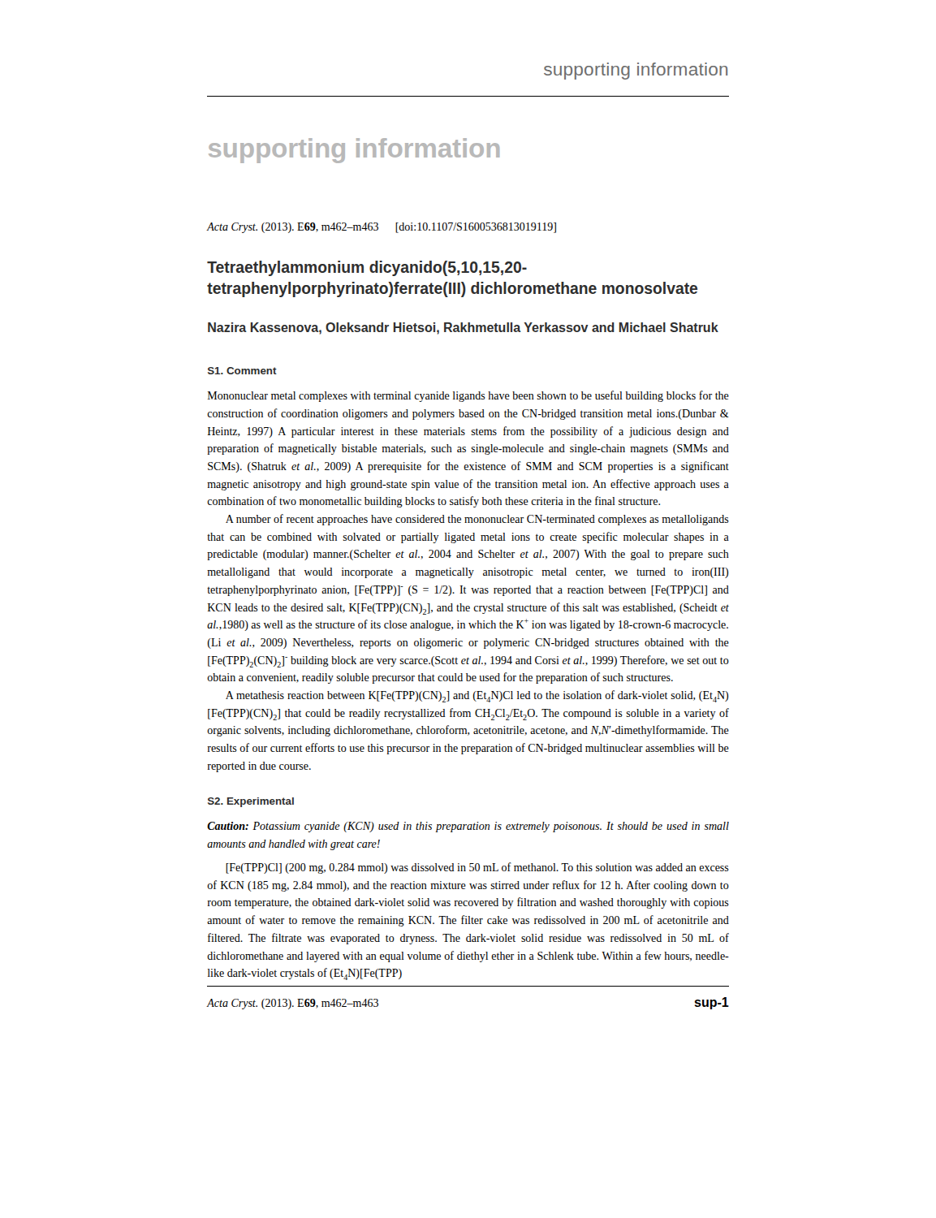supporting information
supporting information
Acta Cryst. (2013). E69, m462–m463 [doi:10.1107/S1600536813019119]
Tetraethylammonium dicyanido(5,10,15,20-tetraphenylporphyrinato)ferrate(III) dichloromethane monosolvate
Nazira Kassenova, Oleksandr Hietsoi, Rakhmetulla Yerkassov and Michael Shatruk
S1. Comment
Mononuclear metal complexes with terminal cyanide ligands have been shown to be useful building blocks for the construction of coordination oligomers and polymers based on the CN-bridged transition metal ions.(Dunbar & Heintz, 1997) A particular interest in these materials stems from the possibility of a judicious design and preparation of magnetically bistable materials, such as single-molecule and single-chain magnets (SMMs and SCMs). (Shatruk et al., 2009) A prerequisite for the existence of SMM and SCM properties is a significant magnetic anisotropy and high ground-state spin value of the transition metal ion. An effective approach uses a combination of two monometallic building blocks to satisfy both these criteria in the final structure.
A number of recent approaches have considered the mononuclear CN-terminated complexes as metalloligands that can be combined with solvated or partially ligated metal ions to create specific molecular shapes in a predictable (modular) manner.(Schelter et al., 2004 and Schelter et al., 2007) With the goal to prepare such metalloligand that would incorporate a magnetically anisotropic metal center, we turned to iron(III) tetraphenylporphyrinato anion, [Fe(TPP)]- (S = 1/2). It was reported that a reaction between [Fe(TPP)Cl] and KCN leads to the desired salt, K[Fe(TPP)(CN)2], and the crystal structure of this salt was established, (Scheidt et al.,1980) as well as the structure of its close analogue, in which the K+ ion was ligated by 18-crown-6 macrocycle.(Li et al., 2009) Nevertheless, reports on oligomeric or polymeric CN-bridged structures obtained with the [Fe(TPP)2(CN)2]- building block are very scarce.(Scott et al., 1994 and Corsi et al., 1999) Therefore, we set out to obtain a convenient, readily soluble precursor that could be used for the preparation of such structures.
A metathesis reaction between K[Fe(TPP)(CN)2] and (Et4N)Cl led to the isolation of dark-violet solid, (Et4N)[Fe(TPP)(CN)2] that could be readily recrystallized from CH2Cl2/Et2O. The compound is soluble in a variety of organic solvents, including dichloromethane, chloroform, acetonitrile, acetone, and N,N′-dimethylformamide. The results of our current efforts to use this precursor in the preparation of CN-bridged multinuclear assemblies will be reported in due course.
S2. Experimental
Caution: Potassium cyanide (KCN) used in this preparation is extremely poisonous. It should be used in small amounts and handled with great care!
[Fe(TPP)Cl] (200 mg, 0.284 mmol) was dissolved in 50 mL of methanol. To this solution was added an excess of KCN (185 mg, 2.84 mmol), and the reaction mixture was stirred under reflux for 12 h. After cooling down to room temperature, the obtained dark-violet solid was recovered by filtration and washed thoroughly with copious amount of water to remove the remaining KCN. The filter cake was redissolved in 200 mL of acetonitrile and filtered. The filtrate was evaporated to dryness. The dark-violet solid residue was redissolved in 50 mL of dichloromethane and layered with an equal volume of diethyl ether in a Schlenk tube. Within a few hours, needle-like dark-violet crystals of (Et4N)[Fe(TPP)
Acta Cryst. (2013). E69, m462–m463
sup-1